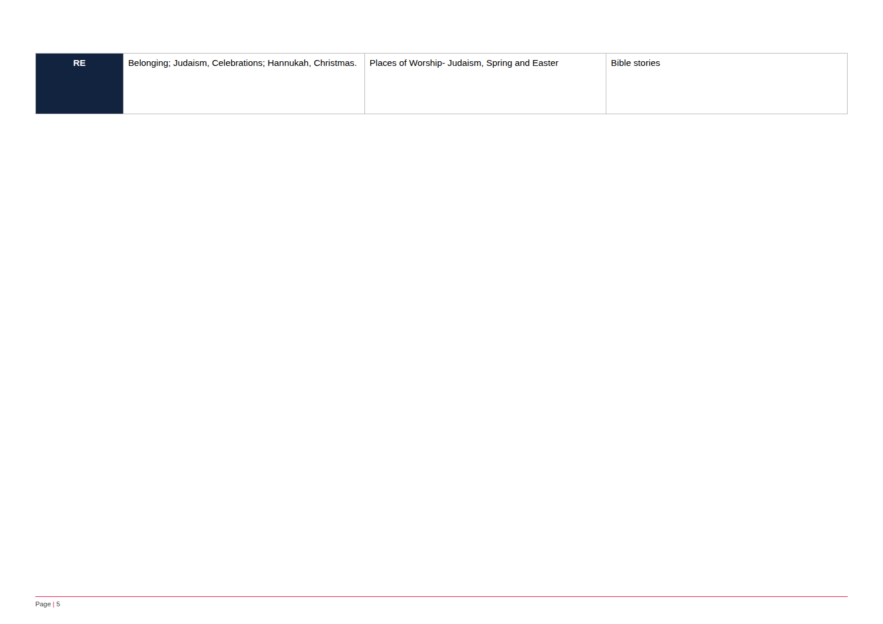| RE | Belonging; Judaism, Celebrations; Hannukah, Christmas. | Places of Worship- Judaism, Spring and Easter | Bible stories |
Page | 5